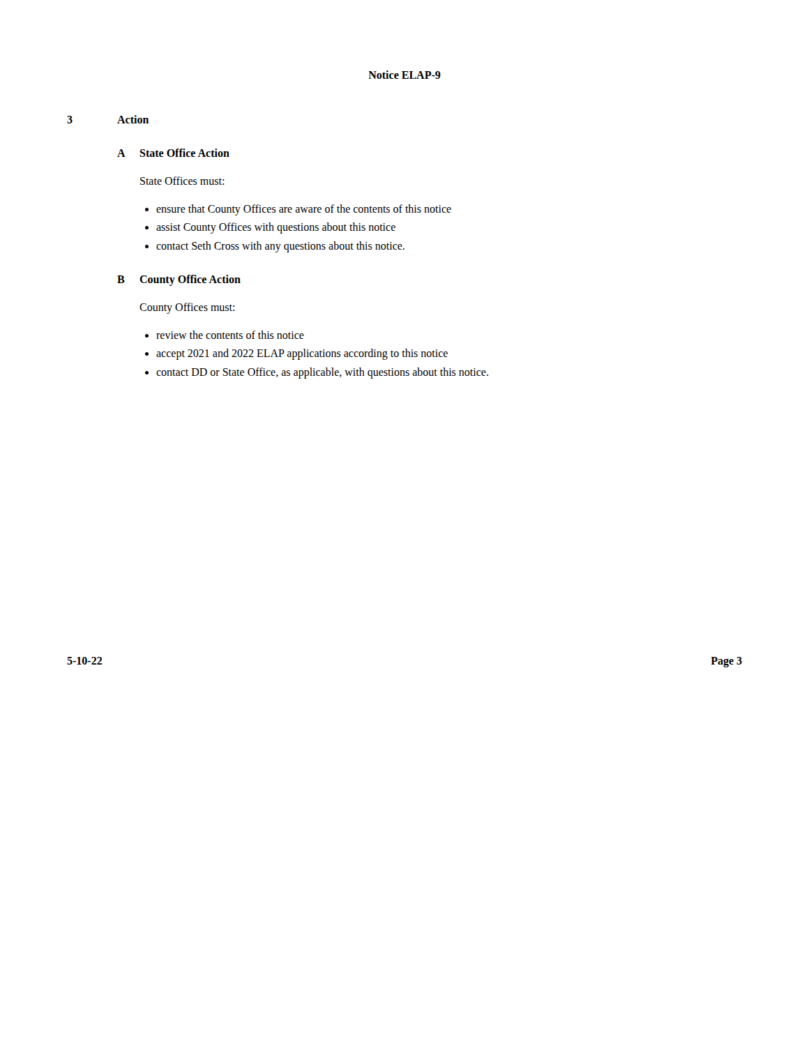Notice ELAP-9
3 Action
A State Office Action
State Offices must:
ensure that County Offices are aware of the contents of this notice
assist County Offices with questions about this notice
contact Seth Cross with any questions about this notice.
B County Office Action
County Offices must:
review the contents of this notice
accept 2021 and 2022 ELAP applications according to this notice
contact DD or State Office, as applicable, with questions about this notice.
5-10-22 Page 3